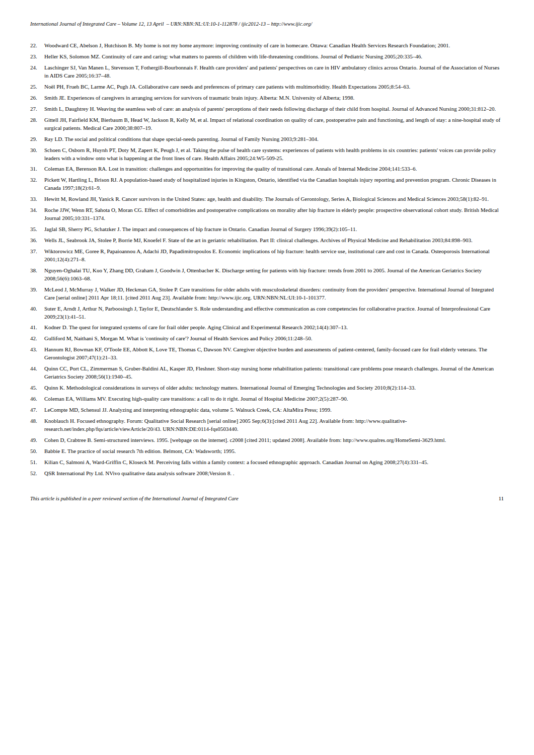International Journal of Integrated Care – Volume 12, 13 April – URN:NBN:NL:UI:10-1-112878 / ijic2012-13 – http://www.ijic.org/
Woodward CE, Abelson J, Hutchison B. My home is not my home anymore: improving continuity of care in homecare. Ottawa: Canadian Health Services Research Foundation; 2001.
Heller KS, Solomon MZ. Continuity of care and caring: what matters to parents of children with life-threatening conditions. Journal of Pediatric Nursing 2005;20:335–46.
Laschinger SJ, Van Manen L, Stevenson T, Fothergill-Bourbonnais F. Health care providers' and patients' perspectives on care in HIV ambulatory clinics across Ontario. Journal of the Association of Nurses in AIDS Care 2005;16:37–48.
Noël PH, Frueh BC, Larme AC, Pugh JA. Collaborative care needs and preferences of primary care patients with multimorbidity. Health Expectations 2005;8:54–63.
Smith JE. Experiences of caregivers in arranging services for survivors of traumatic brain injury. Alberta: M.N. University of Alberta; 1998.
Smith L, Daughtrey H. Weaving the seamless web of care: an analysis of parents' perceptions of their needs following discharge of their child from hospital. Journal of Advanced Nursing 2000;31:812–20.
Gittell JH, Fairfield KM, Bierbaum B, Head W, Jackson R, Kelly M, et al. Impact of relational coordination on quality of care, postoperative pain and functioning, and length of stay: a nine-hospital study of surgical patients. Medical Care 2000;38:807–19.
Ray LD. The social and political conditions that shape special-needs parenting. Journal of Family Nursing 2003;9:281–304.
Schoen C, Osborn R, Huynh PT, Doty M, Zapert K, Peugh J, et al. Taking the pulse of health care systems: experiences of patients with health problems in six countries: patients' voices can provide policy leaders with a window onto what is happening at the front lines of care. Health Affairs 2005;24:W5-509-25.
Coleman EA, Berenson RA. Lost in transition: challenges and opportunities for improving the quality of transitional care. Annals of Internal Medicine 2004;141:533–6.
Pickett W, Hartling L, Brison RJ. A population-based study of hospitalized injuries in Kingston, Ontario, identified via the Canadian hospitals injury reporting and prevention program. Chronic Diseases in Canada 1997;18(2):61–9.
Hewitt M, Rowland JH, Yanick R. Cancer survivors in the United States: age, health and disability. The Journals of Gerontology, Series A, Biological Sciences and Medical Sciences 2003;58(1):82–91.
Roche JJW, Wenn RT, Sahota O, Moran CG. Effect of comorbidities and postoperative complications on morality after hip fracture in elderly people: prospective observational cohort study. British Medical Journal 2005;10:331–1374.
Jaglal SB, Sherry PG, Schatzker J. The impact and consequences of hip fracture in Ontario. Canadian Journal of Surgery 1996;39(2):105–11.
Wells JL, Seabrook JA, Stolee P, Borrie MJ, Knoefel F. State of the art in geriatric rehabilitation. Part II: clinical challenges. Archives of Physical Medicine and Rehabilitation 2003;84:898–903.
Wiktorowicz ME, Goree R, Papaioannou A, Adachi JD, Papadimitropoulos E. Economic implications of hip fracture: health service use, institutional care and cost in Canada. Osteoporosis International 2001;12(4):271–8.
Nguyen-Oghalai TU, Kuo Y, Zhang DD, Graham J, Goodwin J, Ottenbacher K. Discharge setting for patients with hip fracture: trends from 2001 to 2005. Journal of the American Geriatrics Society 2008;56(6):1063–68.
McLeod J, McMurray J, Walker JD, Heckman GA, Stolee P. Care transitions for older adults with musculoskeletal disorders: continuity from the providers' perspective. International Journal of Integrated Care [serial online] 2011 Apr 18;11. [cited 2011 Aug 23]. Available from: http://www.ijic.org. URN:NBN:NL:UI:10-1-101377.
Suter E, Arndt J, Arthur N, Parboosingh J, Taylor E, Deutschlander S. Role understanding and effective communication as core competencies for collaborative practice. Journal of Interprofessional Care 2009;23(1):41–51.
Kodner D. The quest for integrated systems of care for frail older people. Aging Clinical and Experimental Research 2002;14(4):307–13.
Gulliford M, Naithani S, Morgan M. What is 'continuity of care'? Journal of Health Services and Policy 2006;11:248–50.
Hannum RJ, Bowman KF, O'Toole EE, Abbott K, Love TE, Thomas C, Dawson NV. Caregiver objective burden and assessments of patient-centered, family-focused care for frail elderly veterans. The Gerontologist 2007;47(1):21–33.
Quinn CC, Port CL, Zimmerman S, Gruber-Baldini AL, Kasper JD, Fleshner. Short-stay nursing home rehabilitation patients: transitional care problems pose research challenges. Journal of the American Geriatrics Society 2008;56(1):1940–45.
Quinn K. Methodological considerations in surveys of older adults: technology matters. International Journal of Emerging Technologies and Society 2010;8(2):114–33.
Coleman EA, Williams MV. Executing high-quality care transitions: a call to do it right. Journal of Hospital Medicine 2007;2(5):287–90.
LeCompte MD, Schensul JJ. Analyzing and interpreting ethnographic data, volume 5. Walnuck Creek, CA: AltaMira Press; 1999.
Knoblauch H. Focused ethnography. Forum: Qualitative Social Research [serial online] 2005 Sep;6(3):[cited 2011 Aug 22]. Available from: http://www.qualitative-research.net/index.php/fqs/article/viewArticle/20/43. URN:NBN:DE:0114-fqs0503440.
Cohen D, Crabtree B. Semi-structured interviews. 1995. [webpage on the internet]. c2008 [cited 2011; updated 2008]. Available from: http://www.qualres.org/HomeSemi-3629.html.
Babbie E. The practice of social research 7th edition. Belmont, CA: Wadsworth; 1995.
Kilian C, Salmoni A, Ward-Griffin C, Kloseck M. Perceiving falls within a family context: a focused ethnographic approach. Canadian Journal on Aging 2008;27(4):331–45.
QSR International Pty Ltd. NVivo qualitative data analysis software 2008;Version 8. .
This article is published in a peer reviewed section of the International Journal of Integrated Care 11